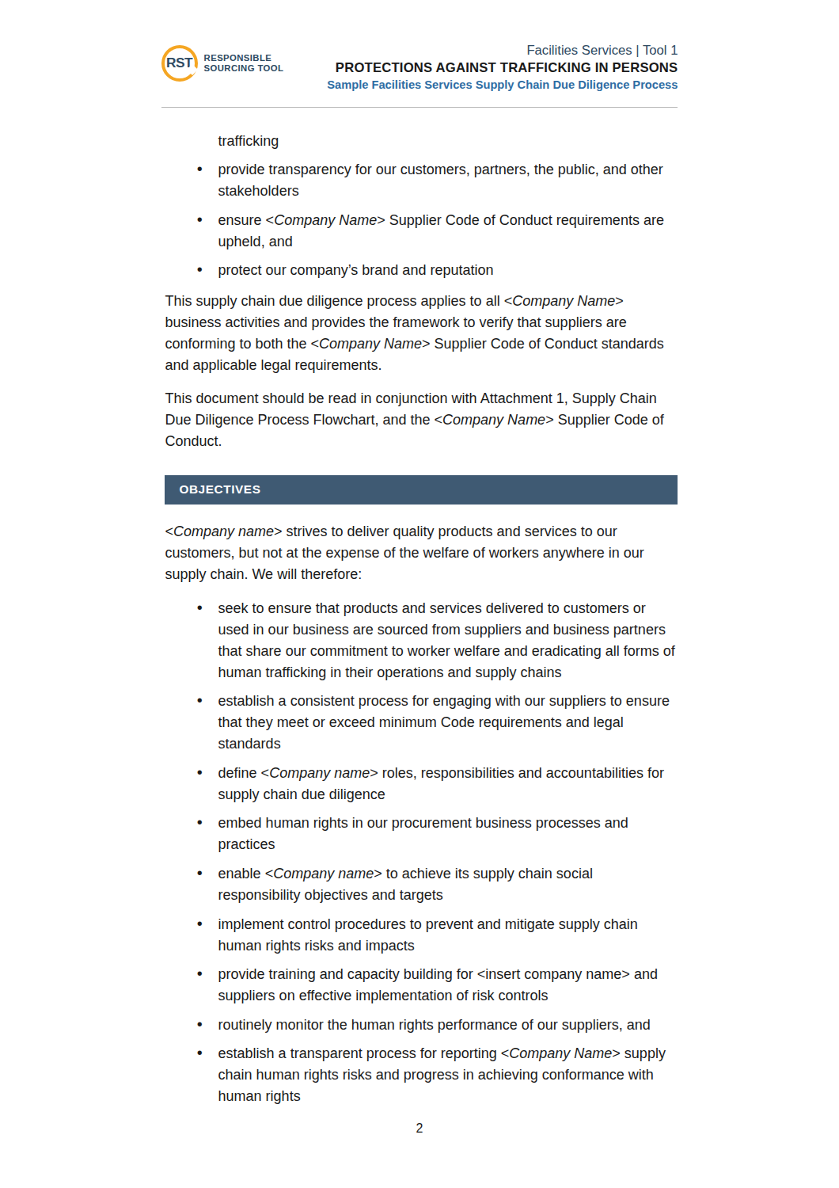RST
Responsible
Sourcing Tool
Facilities Services | Tool 1
PROTECTIONS AGAINST TRAFFICKING IN PERSONS
Sample Facilities Services Supply Chain Due Diligence Process
trafficking
provide transparency for our customers, partners, the public, and other stakeholders
ensure <Company Name> Supplier Code of Conduct requirements are upheld, and
protect our company’s brand and reputation
This supply chain due diligence process applies to all <Company Name> business activities and provides the framework to verify that suppliers are conforming to both the <Company Name> Supplier Code of Conduct standards and applicable legal requirements.
This document should be read in conjunction with Attachment 1, Supply Chain Due Diligence Process Flowchart, and the <Company Name> Supplier Code of Conduct.
Objectives
<Company name> strives to deliver quality products and services to our customers, but not at the expense of the welfare of workers anywhere in our supply chain. We will therefore:
seek to ensure that products and services delivered to customers or used in our business are sourced from suppliers and business partners that share our commitment to worker welfare and eradicating all forms of human trafficking in their operations and supply chains
establish a consistent process for engaging with our suppliers to ensure that they meet or exceed minimum Code requirements and legal standards
define <Company name> roles, responsibilities and accountabilities for supply chain due diligence
embed human rights in our procurement business processes and practices
enable <Company name> to achieve its supply chain social responsibility objectives and targets
implement control procedures to prevent and mitigate supply chain human rights risks and impacts
provide training and capacity building for <insert company name> and suppliers on effective implementation of risk controls
routinely monitor the human rights performance of our suppliers, and
establish a transparent process for reporting <Company Name> supply chain human rights risks and progress in achieving conformance with human rights
2